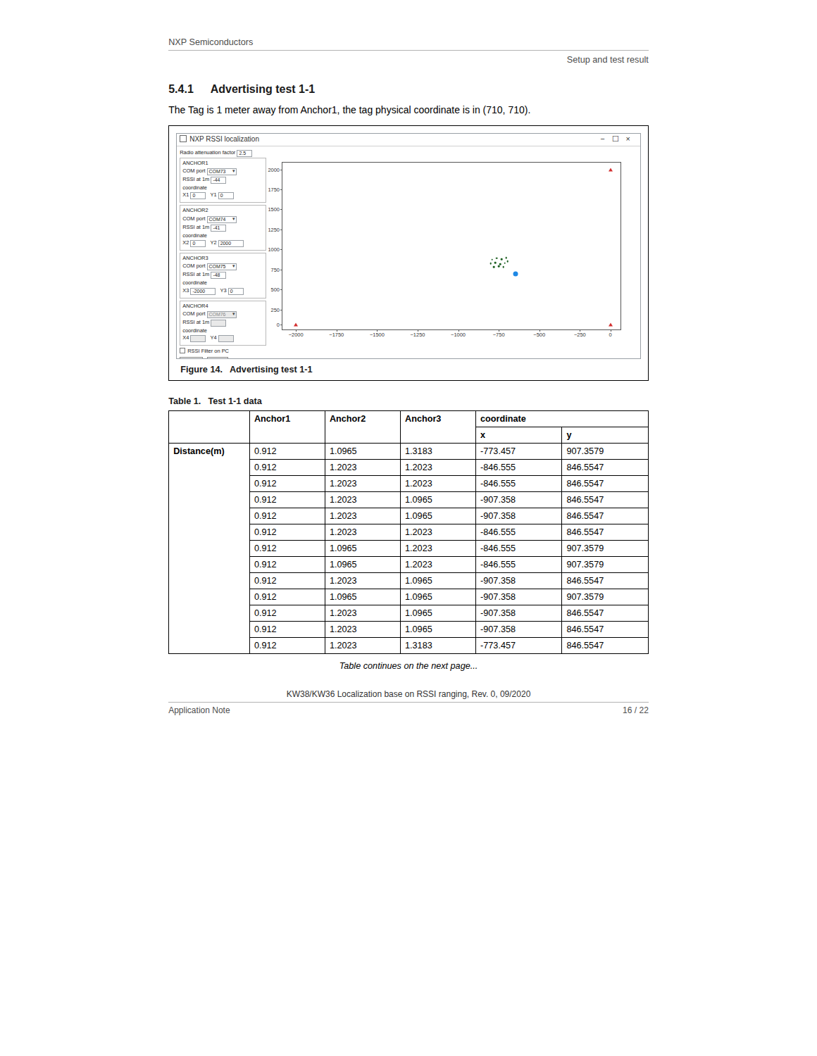NXP Semiconductors
Setup and test result
5.4.1 Advertising test 1-1
The Tag is 1 meter away from Anchor1, the tag physical coordinate is in (710, 710).
NXP RSSI localization−☐×
Radio attenuation factor 2.5
ANCHOR1
COM port COM73
RSSI at 1m -44
coordinate
X1 0 Y1 0
ANCHOR2
COM port COM74
RSSI at 1m -41
coordinate
X2 0 Y2 2000
ANCHOR3
COM port COM75
RSSI at 1m -48
coordinate
X3 -2000 Y3 0
ANCHOR4
COM port COM76
RSSI at 1m
coordinate
X4 Y4
RSSI Filter on PC
Start Exit
2000 1750 1500 1250 1000 750 500 250 0 −2000 −1750 −1500 −1250 −1000 −750 −500 −250 0
Figure 14. Advertising test 1-1
Table 1. Test 1-1 data
| | Anchor1 | Anchor2 | Anchor3 | coordinate |
| --- | --- | --- | --- | --- |
| x | y |
| Distance(m) | 0.912 | 1.0965 | 1.3183 | -773.457 | 907.3579 |
| 0.912 | 1.2023 | 1.2023 | -846.555 | 846.5547 |
| 0.912 | 1.2023 | 1.2023 | -846.555 | 846.5547 |
| 0.912 | 1.2023 | 1.0965 | -907.358 | 846.5547 |
| 0.912 | 1.2023 | 1.0965 | -907.358 | 846.5547 |
| 0.912 | 1.2023 | 1.2023 | -846.555 | 846.5547 |
| 0.912 | 1.0965 | 1.2023 | -846.555 | 907.3579 |
| 0.912 | 1.0965 | 1.2023 | -846.555 | 907.3579 |
| 0.912 | 1.2023 | 1.0965 | -907.358 | 846.5547 |
| 0.912 | 1.0965 | 1.0965 | -907.358 | 907.3579 |
| 0.912 | 1.2023 | 1.0965 | -907.358 | 846.5547 |
| 0.912 | 1.2023 | 1.0965 | -907.358 | 846.5547 |
| 0.912 | 1.2023 | 1.3183 | -773.457 | 846.5547 |
Table continues on the next page...
KW38/KW36 Localization base on RSSI ranging, Rev. 0, 09/2020
Application Note 16 / 22